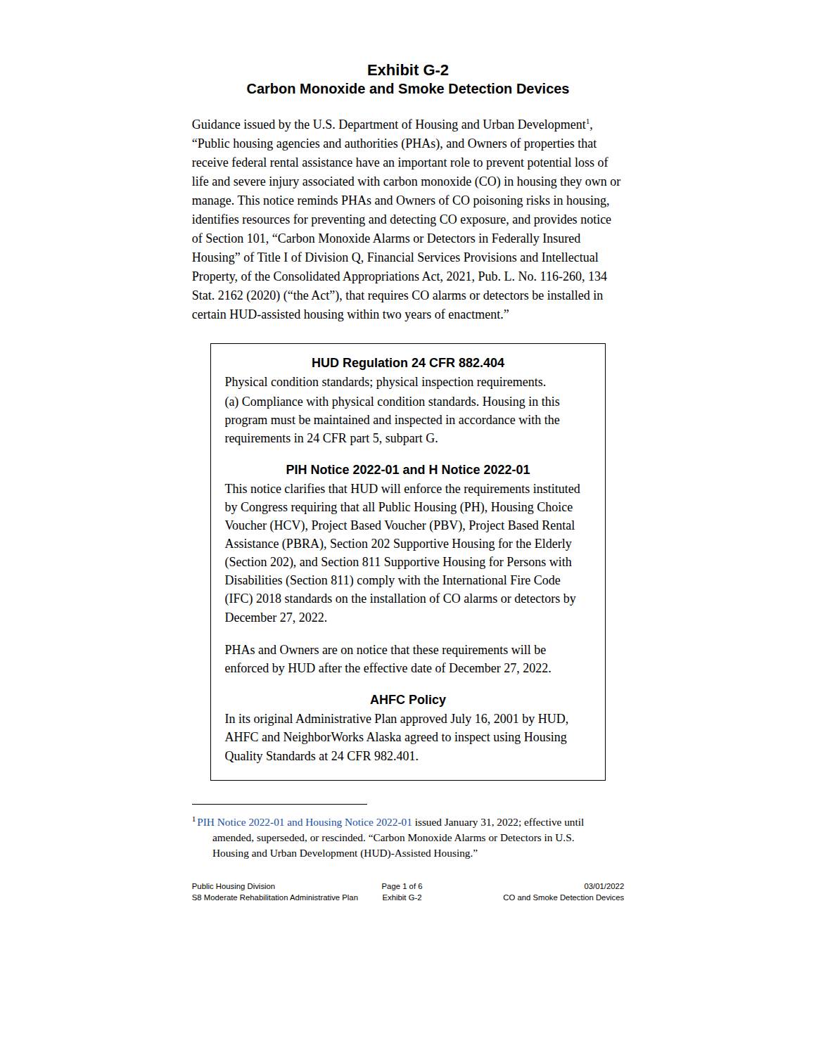Exhibit G-2 Carbon Monoxide and Smoke Detection Devices
Guidance issued by the U.S. Department of Housing and Urban Development1, “Public housing agencies and authorities (PHAs), and Owners of properties that receive federal rental assistance have an important role to prevent potential loss of life and severe injury associated with carbon monoxide (CO) in housing they own or manage. This notice reminds PHAs and Owners of CO poisoning risks in housing, identifies resources for preventing and detecting CO exposure, and provides notice of Section 101, “Carbon Monoxide Alarms or Detectors in Federally Insured Housing” of Title I of Division Q, Financial Services Provisions and Intellectual Property, of the Consolidated Appropriations Act, 2021, Pub. L. No. 116-260, 134 Stat. 2162 (2020) (“the Act”), that requires CO alarms or detectors be installed in certain HUD-assisted housing within two years of enactment.”
HUD Regulation 24 CFR 882.404
Physical condition standards; physical inspection requirements.
(a) Compliance with physical condition standards. Housing in this program must be maintained and inspected in accordance with the requirements in 24 CFR part 5, subpart G.
PIH Notice 2022-01 and H Notice 2022-01
This notice clarifies that HUD will enforce the requirements instituted by Congress requiring that all Public Housing (PH), Housing Choice Voucher (HCV), Project Based Voucher (PBV), Project Based Rental Assistance (PBRA), Section 202 Supportive Housing for the Elderly (Section 202), and Section 811 Supportive Housing for Persons with Disabilities (Section 811) comply with the International Fire Code (IFC) 2018 standards on the installation of CO alarms or detectors by December 27, 2022.
PHAs and Owners are on notice that these requirements will be enforced by HUD after the effective date of December 27, 2022.
AHFC Policy
In its original Administrative Plan approved July 16, 2001 by HUD, AHFC and NeighborWorks Alaska agreed to inspect using Housing Quality Standards at 24 CFR 982.401.
1 PIH Notice 2022-01 and Housing Notice 2022-01 issued January 31, 2022; effective until amended, superseded, or rescinded. “Carbon Monoxide Alarms or Detectors in U.S. Housing and Urban Development (HUD)-Assisted Housing.”
Public Housing Division S8 Moderate Rehabilitation Administrative Plan
Page 1 of 6 Exhibit G-2
03/01/2022 CO and Smoke Detection Devices